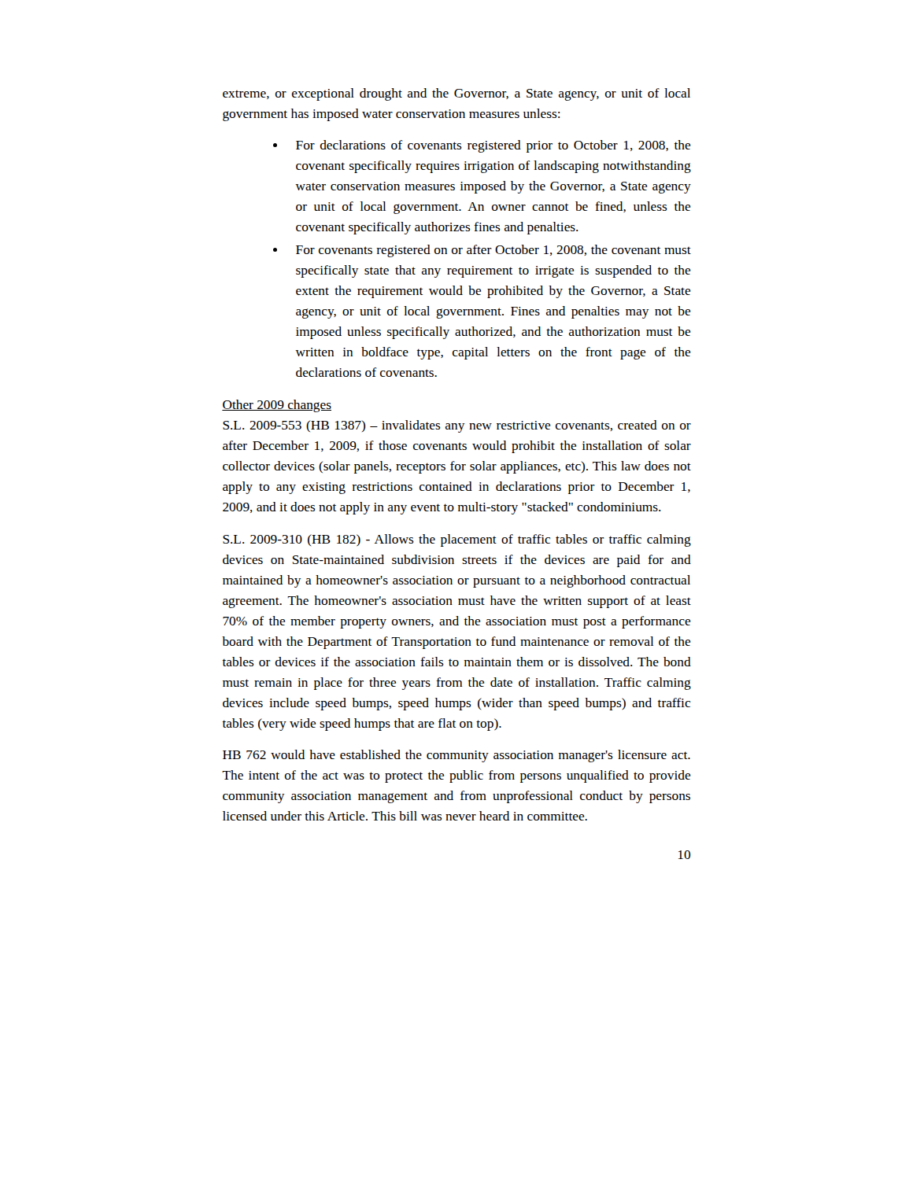extreme, or exceptional drought and the Governor, a State agency, or unit of local government has imposed water conservation measures unless:
For declarations of covenants registered prior to October 1, 2008, the covenant specifically requires irrigation of landscaping notwithstanding water conservation measures imposed by the Governor, a State agency or unit of local government. An owner cannot be fined, unless the covenant specifically authorizes fines and penalties.
For covenants registered on or after October 1, 2008, the covenant must specifically state that any requirement to irrigate is suspended to the extent the requirement would be prohibited by the Governor, a State agency, or unit of local government. Fines and penalties may not be imposed unless specifically authorized, and the authorization must be written in boldface type, capital letters on the front page of the declarations of covenants.
Other 2009 changes
S.L. 2009-553 (HB 1387) – invalidates any new restrictive covenants, created on or after December 1, 2009, if those covenants would prohibit the installation of solar collector devices (solar panels, receptors for solar appliances, etc). This law does not apply to any existing restrictions contained in declarations prior to December 1, 2009, and it does not apply in any event to multi-story "stacked" condominiums.
S.L. 2009-310 (HB 182) - Allows the placement of traffic tables or traffic calming devices on State-maintained subdivision streets if the devices are paid for and maintained by a homeowner's association or pursuant to a neighborhood contractual agreement. The homeowner's association must have the written support of at least 70% of the member property owners, and the association must post a performance board with the Department of Transportation to fund maintenance or removal of the tables or devices if the association fails to maintain them or is dissolved. The bond must remain in place for three years from the date of installation. Traffic calming devices include speed bumps, speed humps (wider than speed bumps) and traffic tables (very wide speed humps that are flat on top).
HB 762 would have established the community association manager's licensure act. The intent of the act was to protect the public from persons unqualified to provide community association management and from unprofessional conduct by persons licensed under this Article. This bill was never heard in committee.
10